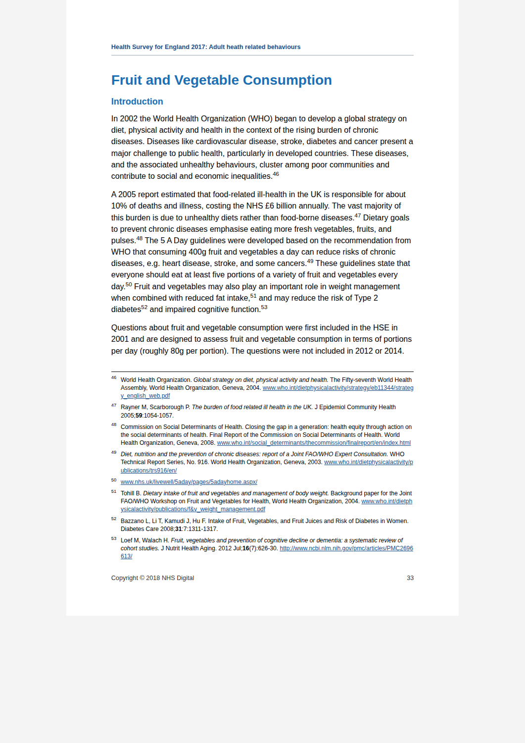Health Survey for England 2017: Adult heath related behaviours
Fruit and Vegetable Consumption
Introduction
In 2002 the World Health Organization (WHO) began to develop a global strategy on diet, physical activity and health in the context of the rising burden of chronic diseases. Diseases like cardiovascular disease, stroke, diabetes and cancer present a major challenge to public health, particularly in developed countries. These diseases, and the associated unhealthy behaviours, cluster among poor communities and contribute to social and economic inequalities.46
A 2005 report estimated that food-related ill-health in the UK is responsible for about 10% of deaths and illness, costing the NHS £6 billion annually. The vast majority of this burden is due to unhealthy diets rather than food-borne diseases.47 Dietary goals to prevent chronic diseases emphasise eating more fresh vegetables, fruits, and pulses.48 The 5 A Day guidelines were developed based on the recommendation from WHO that consuming 400g fruit and vegetables a day can reduce risks of chronic diseases, e.g. heart disease, stroke, and some cancers.49 These guidelines state that everyone should eat at least five portions of a variety of fruit and vegetables every day.50 Fruit and vegetables may also play an important role in weight management when combined with reduced fat intake,51 and may reduce the risk of Type 2 diabetes52 and impaired cognitive function.53
Questions about fruit and vegetable consumption were first included in the HSE in 2001 and are designed to assess fruit and vegetable consumption in terms of portions per day (roughly 80g per portion). The questions were not included in 2012 or 2014.
World Health Organization. Global strategy on diet, physical activity and health. The Fifty-seventh World Health Assembly, World Health Organization, Geneva, 2004. www.who.int/dietphysicalactivity/strategy/eb11344/strategy_english_web.pdf
Rayner M, Scarborough P. The burden of food related ill health in the UK. J Epidemiol Community Health 2005;59:1054-1057.
Commission on Social Determinants of Health. Closing the gap in a generation: health equity through action on the social determinants of health. Final Report of the Commission on Social Determinants of Health. World Health Organization, Geneva, 2008. www.who.int/social_determinants/thecommission/finalreport/en/index.html
Diet, nutrition and the prevention of chronic diseases: report of a Joint FAO/WHO Expert Consultation. WHO Technical Report Series, No. 916. World Health Organization, Geneva, 2003. www.who.int/dietphysicalactivity/publications/trs916/en/
www.nhs.uk/livewell/5aday/pages/5adayhome.aspx/
Tohill B. Dietary intake of fruit and vegetables and management of body weight. Background paper for the Joint FAO/WHO Workshop on Fruit and Vegetables for Health, World Health Organization, 2004. www.who.int/dietphysicalactivity/publications/f&v_weight_management.pdf
Bazzano L, Li T, Kamudi J, Hu F. Intake of Fruit, Vegetables, and Fruit Juices and Risk of Diabetes in Women. Diabetes Care 2008;31:7:1311-1317.
Loef M, Walach H. Fruit, vegetables and prevention of cognitive decline or dementia: a systematic review of cohort studies. J Nutrit Health Aging. 2012 Jul;16(7):626-30. http://www.ncbi.nlm.nih.gov/pmc/articles/PMC2696613/
Copyright © 2018 NHS Digital 33